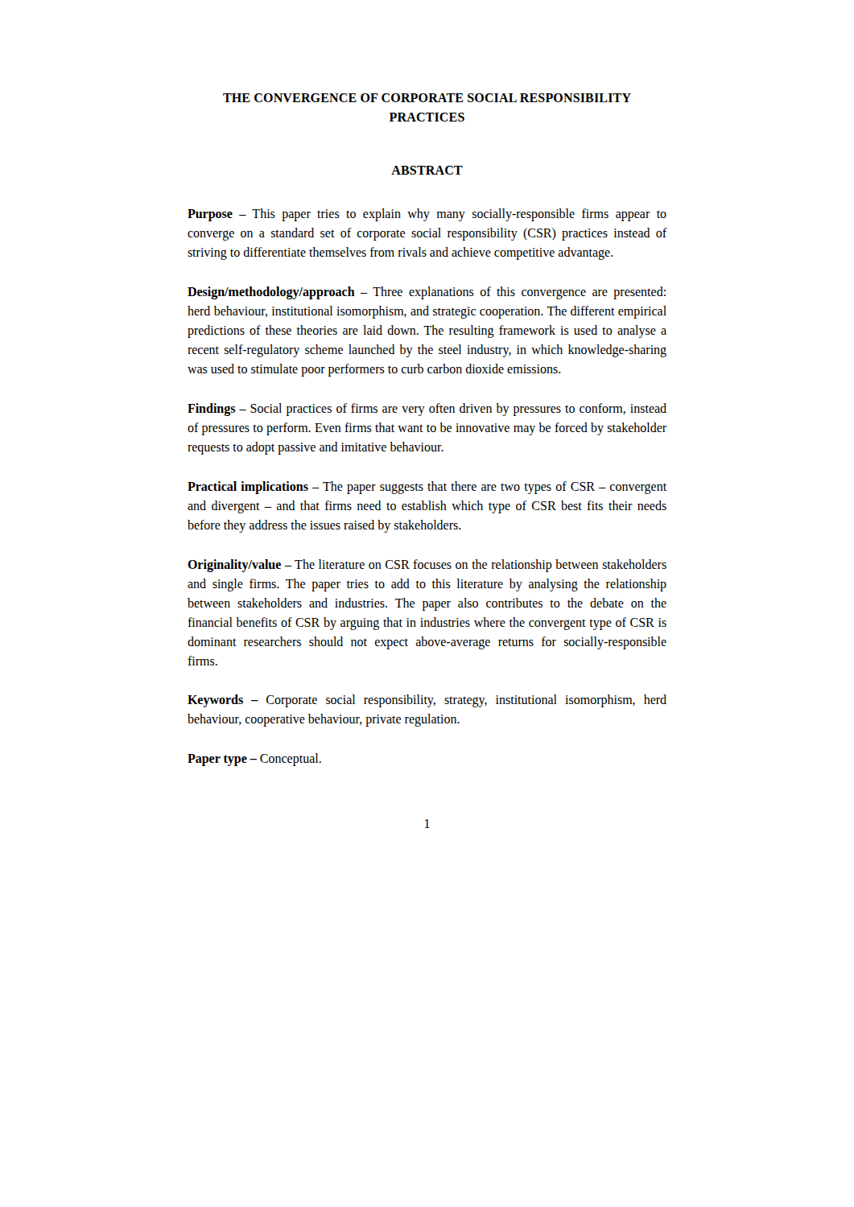THE CONVERGENCE OF CORPORATE SOCIAL RESPONSIBILITY PRACTICES
ABSTRACT
Purpose – This paper tries to explain why many socially-responsible firms appear to converge on a standard set of corporate social responsibility (CSR) practices instead of striving to differentiate themselves from rivals and achieve competitive advantage.
Design/methodology/approach – Three explanations of this convergence are presented: herd behaviour, institutional isomorphism, and strategic cooperation. The different empirical predictions of these theories are laid down. The resulting framework is used to analyse a recent self-regulatory scheme launched by the steel industry, in which knowledge-sharing was used to stimulate poor performers to curb carbon dioxide emissions.
Findings – Social practices of firms are very often driven by pressures to conform, instead of pressures to perform. Even firms that want to be innovative may be forced by stakeholder requests to adopt passive and imitative behaviour.
Practical implications – The paper suggests that there are two types of CSR – convergent and divergent – and that firms need to establish which type of CSR best fits their needs before they address the issues raised by stakeholders.
Originality/value – The literature on CSR focuses on the relationship between stakeholders and single firms. The paper tries to add to this literature by analysing the relationship between stakeholders and industries. The paper also contributes to the debate on the financial benefits of CSR by arguing that in industries where the convergent type of CSR is dominant researchers should not expect above-average returns for socially-responsible firms.
Keywords – Corporate social responsibility, strategy, institutional isomorphism, herd behaviour, cooperative behaviour, private regulation.
Paper type – Conceptual.
1